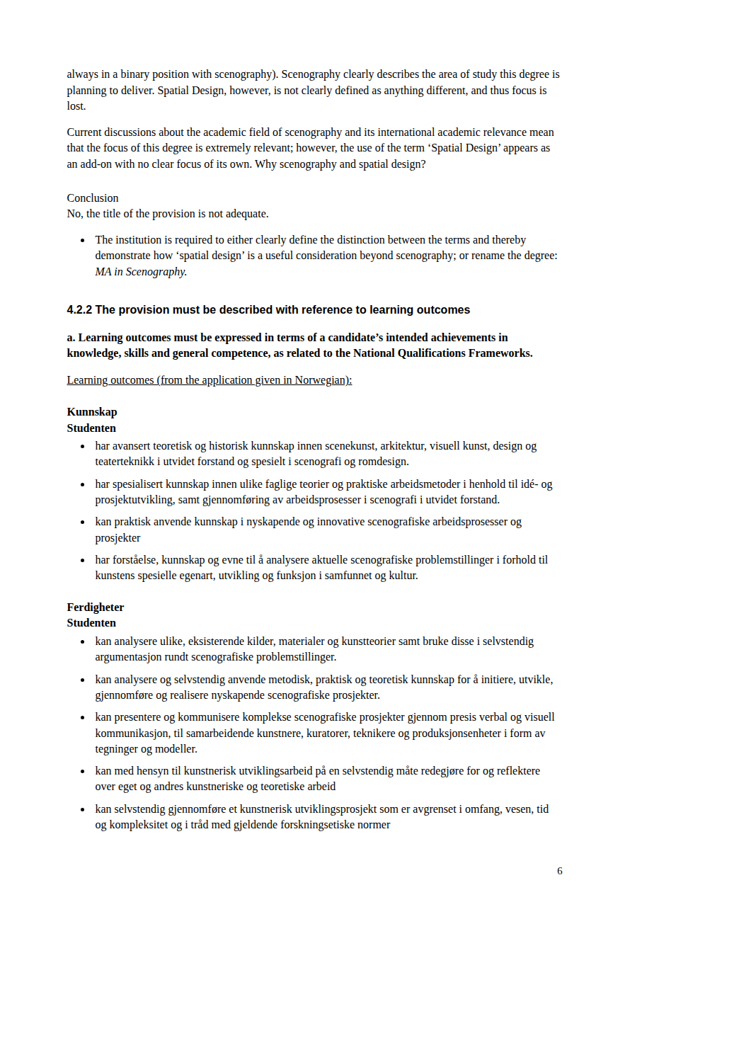always in a binary position with scenography). Scenography clearly describes the area of study this degree is planning to deliver. Spatial Design, however, is not clearly defined as anything different, and thus focus is lost.
Current discussions about the academic field of scenography and its international academic relevance mean that the focus of this degree is extremely relevant; however, the use of the term ‘Spatial Design’ appears as an add-on with no clear focus of its own. Why scenography and spatial design?
Conclusion
No, the title of the provision is not adequate.
The institution is required to either clearly define the distinction between the terms and thereby demonstrate how ‘spatial design’ is a useful consideration beyond scenography; or rename the degree: MA in Scenography.
4.2.2 The provision must be described with reference to learning outcomes
a. Learning outcomes must be expressed in terms of a candidate’s intended achievements in knowledge, skills and general competence, as related to the National Qualifications Frameworks.
Learning outcomes (from the application given in Norwegian):
Kunnskap
Studenten
har avansert teoretisk og historisk kunnskap innen scenekunst, arkitektur, visuell kunst, design og teaterteknikk i utvidet forstand og spesielt i scenografi og romdesign.
har spesialisert kunnskap innen ulike faglige teorier og praktiske arbeidsmetoder i henhold til idé- og prosjektutvikling, samt gjennomføring av arbeidsprosesser i scenografi i utvidet forstand.
kan praktisk anvende kunnskap i nyskapende og innovative scenografiske arbeidsprosesser og prosjekter
har forståelse, kunnskap og evne til å analysere aktuelle scenografiske problemstillinger i forhold til kunstens spesielle egenart, utvikling og funksjon i samfunnet og kultur.
Ferdigheter
Studenten
kan analysere ulike, eksisterende kilder, materialer og kunstteorier samt bruke disse i selvstendig argumentasjon rundt scenografiske problemstillinger.
kan analysere og selvstendig anvende metodisk, praktisk og teoretisk kunnskap for å initiere, utvikle, gjennomføre og realisere nyskapende scenografiske prosjekter.
kan presentere og kommunisere komplekse scenografiske prosjekter gjennom presis verbal og visuell kommunikasjon, til samarbeidende kunstnere, kuratorer, teknikere og produksjonsenheter i form av tegninger og modeller.
kan med hensyn til kunstnerisk utviklingsarbeid på en selvstendig måte redegjøre for og reflektere over eget og andres kunstneriske og teoretiske arbeid
kan selvstendig gjennomføre et kunstnerisk utviklingsprosjekt som er avgrenset i omfang, vesen, tid og kompleksitet og i tråd med gjeldende forskningsetiske normer
6